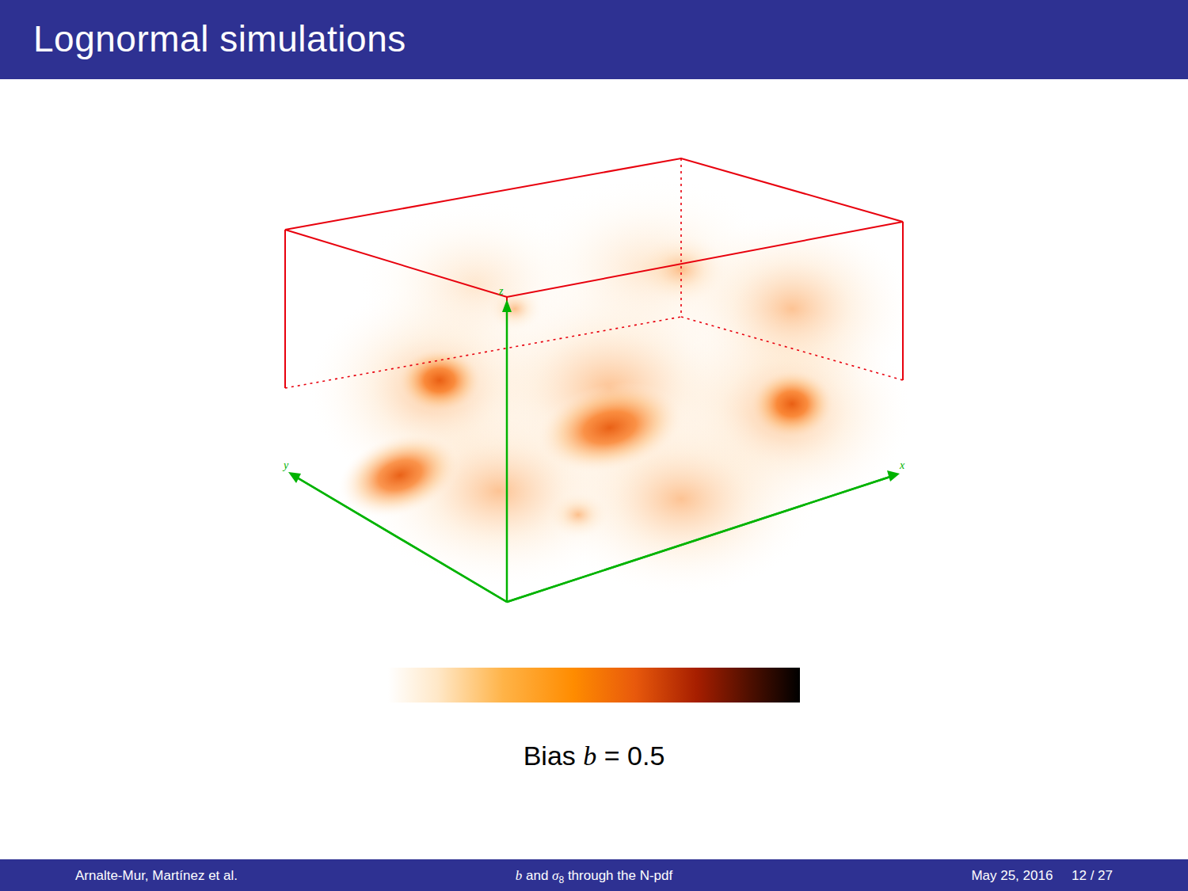Lognormal simulations
z y x
Bias b = 0.5
Arnalte-Mur, Martínez et al. b and σ8 through the N-pdf May 25, 2016 12 / 27